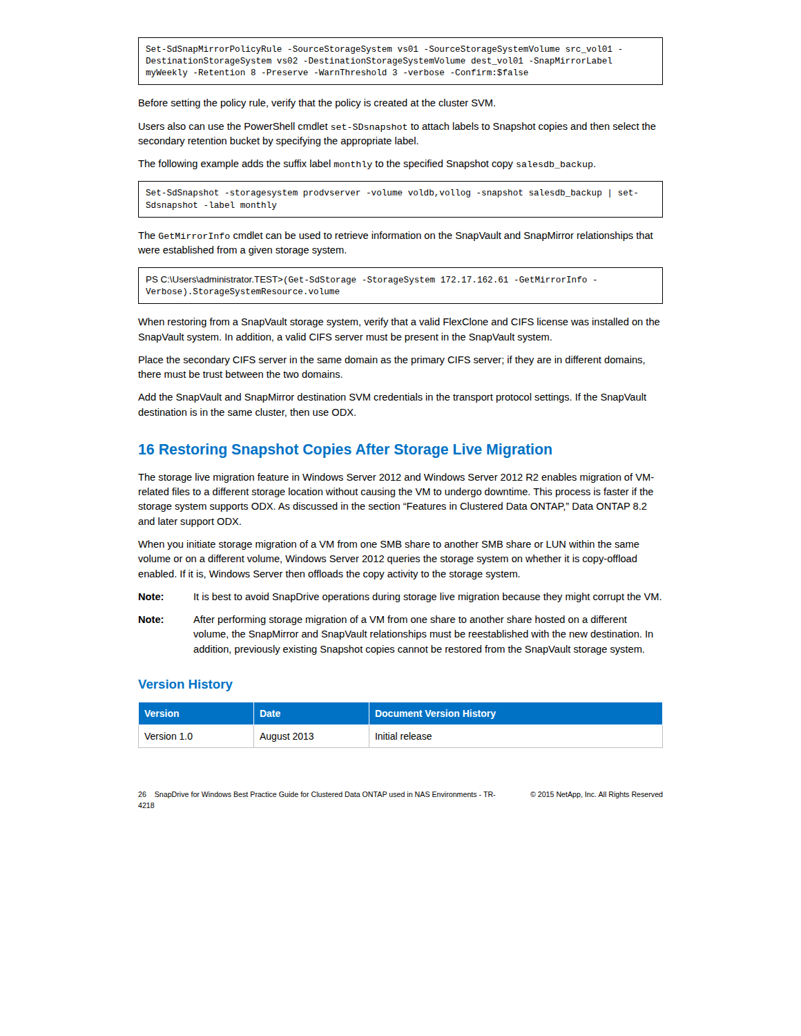Set-SdSnapMirrorPolicyRule -SourceStorageSystem vs01 -SourceStorageSystemVolume src_vol01 -DestinationStorageSystem vs02 -DestinationStorageSystemVolume dest_vol01 -SnapMirrorLabel myWeekly -Retention 8 -Preserve -WarnThreshold 3 -verbose -Confirm:$false
Before setting the policy rule, verify that the policy is created at the cluster SVM.
Users also can use the PowerShell cmdlet set-SDsnapshot to attach labels to Snapshot copies and then select the secondary retention bucket by specifying the appropriate label.
The following example adds the suffix label monthly to the specified Snapshot copy salesdb_backup.
Set-SdSnapshot -storagesystem prodvserver -volume voldb,vollog -snapshot salesdb_backup | set-Sdsnapshot -label monthly
The GetMirrorInfo cmdlet can be used to retrieve information on the SnapVault and SnapMirror relationships that were established from a given storage system.
PS C:\Users\administrator.TEST>(Get-SdStorage -StorageSystem 172.17.162.61 -GetMirrorInfo -Verbose).StorageSystemResource.volume
When restoring from a SnapVault storage system, verify that a valid FlexClone and CIFS license was installed on the SnapVault system. In addition, a valid CIFS server must be present in the SnapVault system.
Place the secondary CIFS server in the same domain as the primary CIFS server; if they are in different domains, there must be trust between the two domains.
Add the SnapVault and SnapMirror destination SVM credentials in the transport protocol settings. If the SnapVault destination is in the same cluster, then use ODX.
16 Restoring Snapshot Copies After Storage Live Migration
The storage live migration feature in Windows Server 2012 and Windows Server 2012 R2 enables migration of VM-related files to a different storage location without causing the VM to undergo downtime. This process is faster if the storage system supports ODX. As discussed in the section “Features in Clustered Data ONTAP,” Data ONTAP 8.2 and later support ODX.
When you initiate storage migration of a VM from one SMB share to another SMB share or LUN within the same volume or on a different volume, Windows Server 2012 queries the storage system on whether it is copy-offload enabled. If it is, Windows Server then offloads the copy activity to the storage system.
Note:
It is best to avoid SnapDrive operations during storage live migration because they might corrupt the VM.
Note:
After performing storage migration of a VM from one share to another share hosted on a different volume, the SnapMirror and SnapVault relationships must be reestablished with the new destination. In addition, previously existing Snapshot copies cannot be restored from the SnapVault storage system.
Version History
| Version | Date | Document Version History |
| --- | --- | --- |
| Version 1.0 | August 2013 | Initial release |
26 SnapDrive for Windows Best Practice Guide for Clustered Data ONTAP used in NAS Environments - TR-4218
© 2015 NetApp, Inc. All Rights Reserved